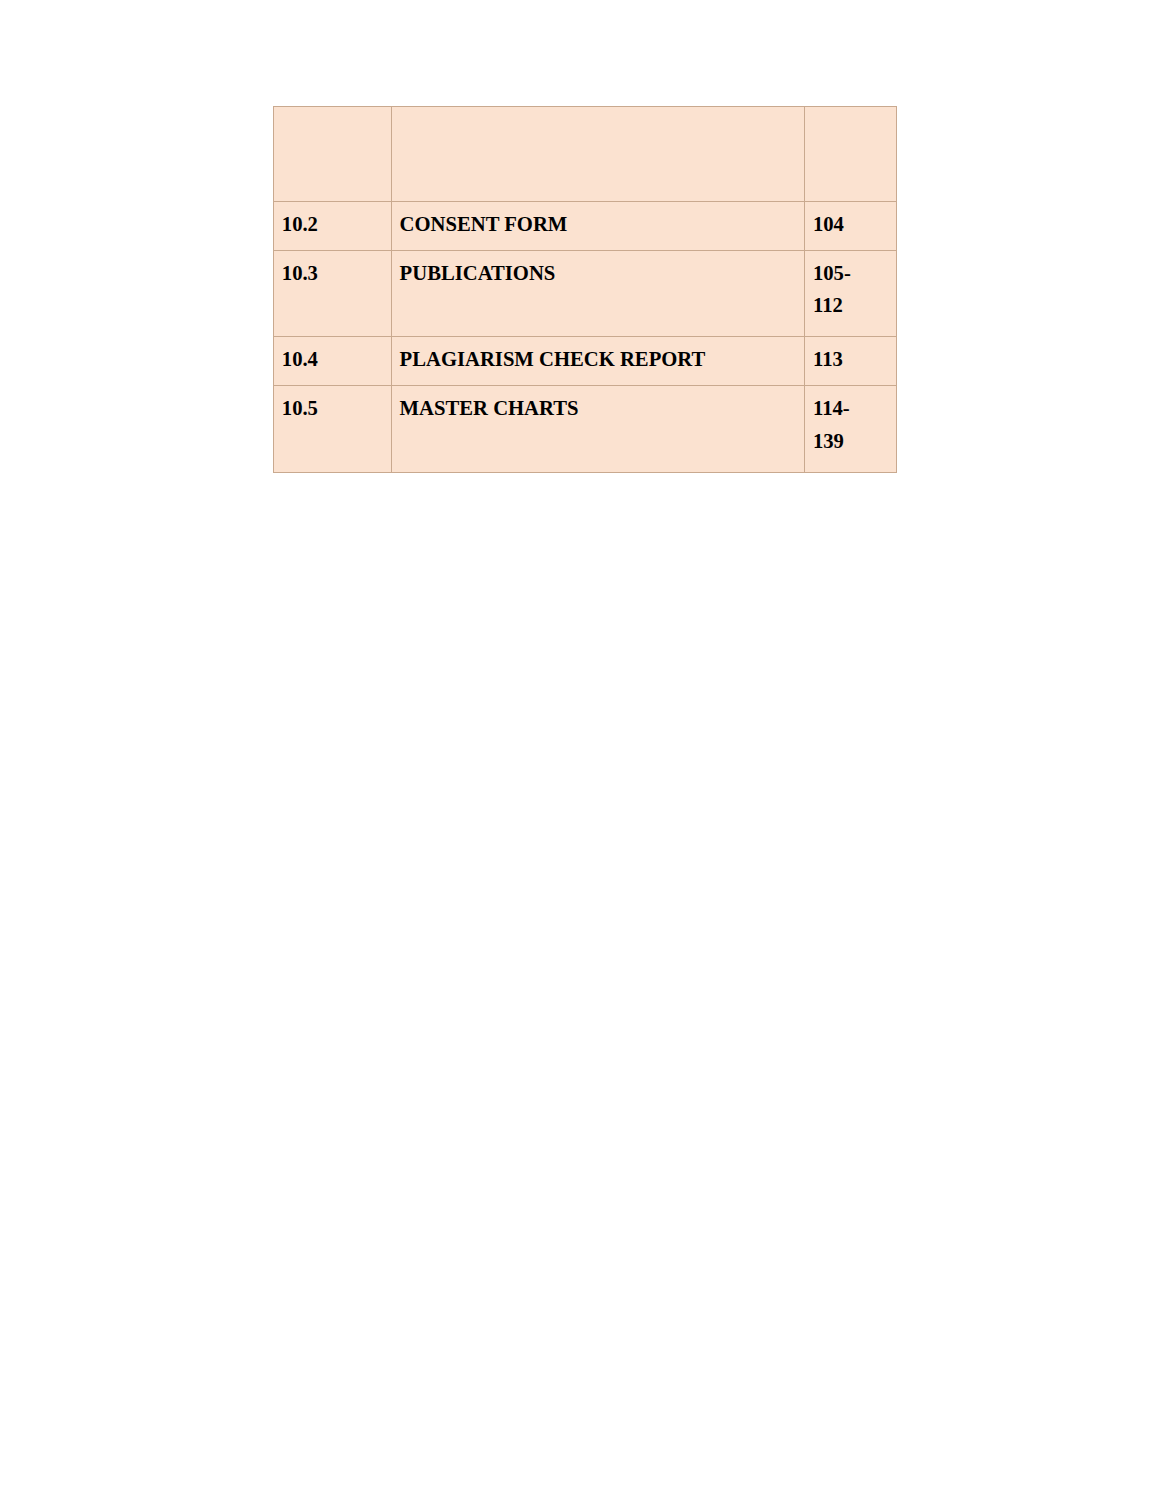| 10.2 | CONSENT FORM | 104 |
| 10.3 | PUBLICATIONS | 105- 112 |
| 10.4 | PLAGIARISM CHECK REPORT | 113 |
| 10.5 | MASTER CHARTS | 114- 139 |